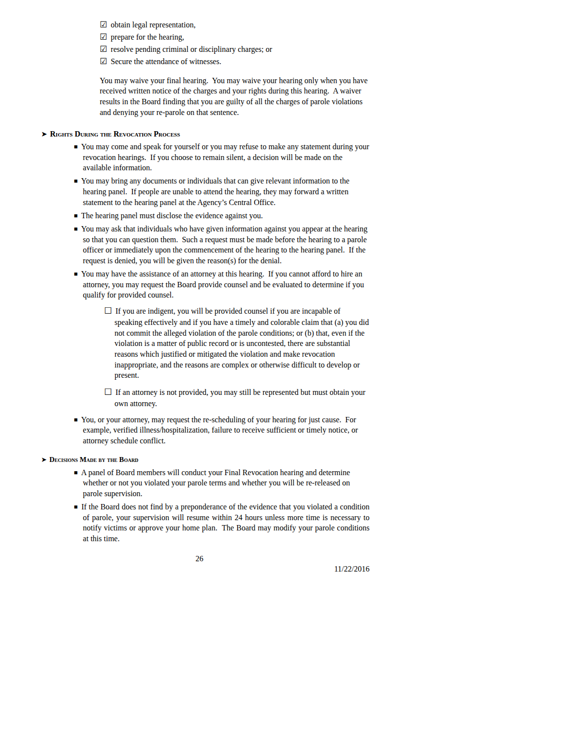obtain legal representation,
prepare for the hearing,
resolve pending criminal or disciplinary charges; or
Secure the attendance of witnesses.
You may waive your final hearing. You may waive your hearing only when you have received written notice of the charges and your rights during this hearing. A waiver results in the Board finding that you are guilty of all the charges of parole violations and denying your re-parole on that sentence.
Rights During the Revocation Process
You may come and speak for yourself or you may refuse to make any statement during your revocation hearings. If you choose to remain silent, a decision will be made on the available information.
You may bring any documents or individuals that can give relevant information to the hearing panel. If people are unable to attend the hearing, they may forward a written statement to the hearing panel at the Agency’s Central Office.
The hearing panel must disclose the evidence against you.
You may ask that individuals who have given information against you appear at the hearing so that you can question them. Such a request must be made before the hearing to a parole officer or immediately upon the commencement of the hearing to the hearing panel. If the request is denied, you will be given the reason(s) for the denial.
You may have the assistance of an attorney at this hearing. If you cannot afford to hire an attorney, you may request the Board provide counsel and be evaluated to determine if you qualify for provided counsel.
If you are indigent, you will be provided counsel if you are incapable of speaking effectively and if you have a timely and colorable claim that (a) you did not commit the alleged violation of the parole conditions; or (b) that, even if the violation is a matter of public record or is uncontested, there are substantial reasons which justified or mitigated the violation and make revocation inappropriate, and the reasons are complex or otherwise difficult to develop or present.
If an attorney is not provided, you may still be represented but must obtain your own attorney.
You, or your attorney, may request the re-scheduling of your hearing for just cause. For example, verified illness/hospitalization, failure to receive sufficient or timely notice, or attorney schedule conflict.
Decisions Made by the Board
A panel of Board members will conduct your Final Revocation hearing and determine whether or not you violated your parole terms and whether you will be re-released on parole supervision.
If the Board does not find by a preponderance of the evidence that you violated a condition of parole, your supervision will resume within 24 hours unless more time is necessary to notify victims or approve your home plan. The Board may modify your parole conditions at this time.
26
11/22/2016